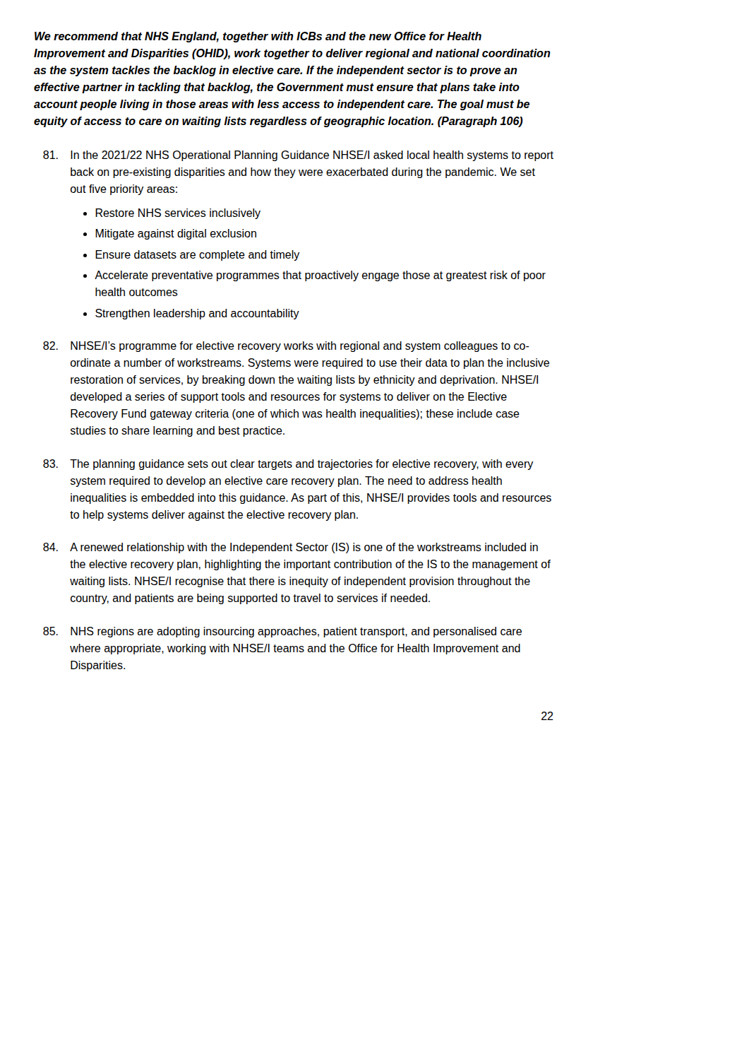We recommend that NHS England, together with ICBs and the new Office for Health Improvement and Disparities (OHID), work together to deliver regional and national coordination as the system tackles the backlog in elective care. If the independent sector is to prove an effective partner in tackling that backlog, the Government must ensure that plans take into account people living in those areas with less access to independent care. The goal must be equity of access to care on waiting lists regardless of geographic location. (Paragraph 106)
In the 2021/22 NHS Operational Planning Guidance NHSE/I asked local health systems to report back on pre-existing disparities and how they were exacerbated during the pandemic. We set out five priority areas:
Restore NHS services inclusively
Mitigate against digital exclusion
Ensure datasets are complete and timely
Accelerate preventative programmes that proactively engage those at greatest risk of poor health outcomes
Strengthen leadership and accountability
NHSE/I’s programme for elective recovery works with regional and system colleagues to co-ordinate a number of workstreams. Systems were required to use their data to plan the inclusive restoration of services, by breaking down the waiting lists by ethnicity and deprivation. NHSE/I developed a series of support tools and resources for systems to deliver on the Elective Recovery Fund gateway criteria (one of which was health inequalities); these include case studies to share learning and best practice.
The planning guidance sets out clear targets and trajectories for elective recovery, with every system required to develop an elective care recovery plan. The need to address health inequalities is embedded into this guidance. As part of this, NHSE/I provides tools and resources to help systems deliver against the elective recovery plan.
A renewed relationship with the Independent Sector (IS) is one of the workstreams included in the elective recovery plan, highlighting the important contribution of the IS to the management of waiting lists. NHSE/I recognise that there is inequity of independent provision throughout the country, and patients are being supported to travel to services if needed.
NHS regions are adopting insourcing approaches, patient transport, and personalised care where appropriate, working with NHSE/I teams and the Office for Health Improvement and Disparities.
22